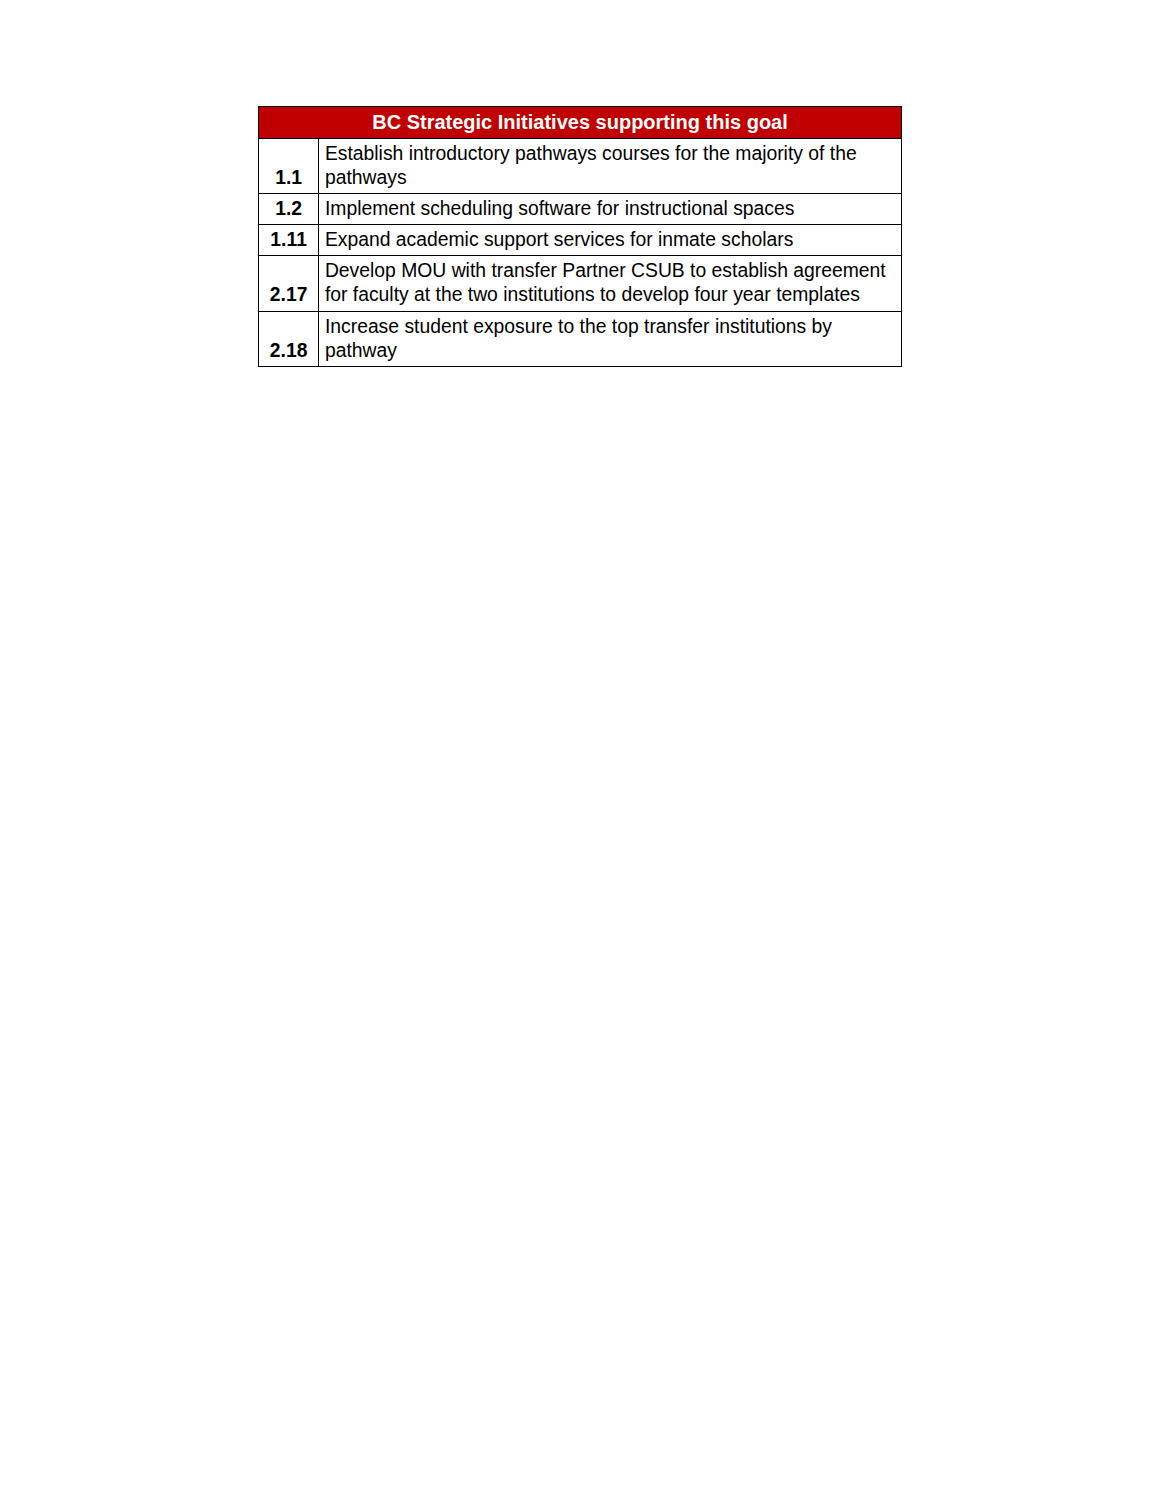| BC Strategic Initiatives supporting this goal |
| --- |
| 1.1 | Establish introductory pathways courses for the majority of the pathways |
| 1.2 | Implement scheduling software for instructional spaces |
| 1.11 | Expand academic support services for inmate scholars |
| 2.17 | Develop MOU with transfer Partner CSUB to establish agreement for faculty at the two institutions to develop four year templates |
| 2.18 | Increase student exposure to the top transfer institutions by pathway |